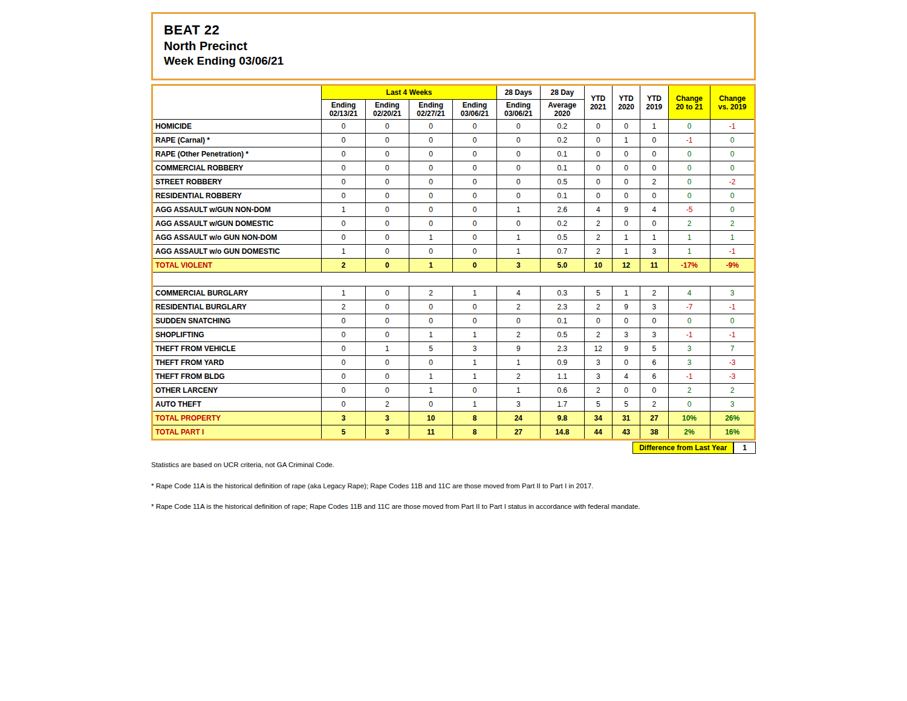BEAT 22
North Precinct
Week Ending 03/06/21
| | Last 4 Weeks | 28 Days | 28 Day | YTD 2021 | YTD 2020 | YTD 2019 | Change 20 to 21 | Change vs. 2019 |
| --- | --- | --- | --- | --- | --- | --- | --- | --- |
| Ending 02/13/21 | Ending 02/20/21 | Ending 02/27/21 | Ending 03/06/21 | Ending 03/06/21 | Average 2020 |
| HOMICIDE | 0 | 0 | 0 | 0 | 0 | 0.2 | 0 | 0 | 1 | 0 | -1 |
| RAPE (Carnal) * | 0 | 0 | 0 | 0 | 0 | 0.2 | 0 | 1 | 0 | -1 | 0 |
| RAPE (Other Penetration) * | 0 | 0 | 0 | 0 | 0 | 0.1 | 0 | 0 | 0 | 0 | 0 |
| COMMERCIAL ROBBERY | 0 | 0 | 0 | 0 | 0 | 0.1 | 0 | 0 | 0 | 0 | 0 |
| STREET ROBBERY | 0 | 0 | 0 | 0 | 0 | 0.5 | 0 | 0 | 2 | 0 | -2 |
| RESIDENTIAL ROBBERY | 0 | 0 | 0 | 0 | 0 | 0.1 | 0 | 0 | 0 | 0 | 0 |
| AGG ASSAULT w/GUN NON-DOM | 1 | 0 | 0 | 0 | 1 | 2.6 | 4 | 9 | 4 | -5 | 0 |
| AGG ASSAULT w/GUN DOMESTIC | 0 | 0 | 0 | 0 | 0 | 0.2 | 2 | 0 | 0 | 2 | 2 |
| AGG ASSAULT w/o GUN NON-DOM | 0 | 0 | 1 | 0 | 1 | 0.5 | 2 | 1 | 1 | 1 | 1 |
| AGG ASSAULT w/o GUN DOMESTIC | 1 | 0 | 0 | 0 | 1 | 0.7 | 2 | 1 | 3 | 1 | -1 |
| TOTAL VIOLENT | 2 | 0 | 1 | 0 | 3 | 5.0 | 10 | 12 | 11 | -17% | -9% |
| COMMERCIAL BURGLARY | 1 | 0 | 2 | 1 | 4 | 0.3 | 5 | 1 | 2 | 4 | 3 |
| RESIDENTIAL BURGLARY | 2 | 0 | 0 | 0 | 2 | 2.3 | 2 | 9 | 3 | -7 | -1 |
| SUDDEN SNATCHING | 0 | 0 | 0 | 0 | 0 | 0.1 | 0 | 0 | 0 | 0 | 0 |
| SHOPLIFTING | 0 | 0 | 1 | 1 | 2 | 0.5 | 2 | 3 | 3 | -1 | -1 |
| THEFT FROM VEHICLE | 0 | 1 | 5 | 3 | 9 | 2.3 | 12 | 9 | 5 | 3 | 7 |
| THEFT FROM YARD | 0 | 0 | 0 | 1 | 1 | 0.9 | 3 | 0 | 6 | 3 | -3 |
| THEFT FROM BLDG | 0 | 0 | 1 | 1 | 2 | 1.1 | 3 | 4 | 6 | -1 | -3 |
| OTHER LARCENY | 0 | 0 | 1 | 0 | 1 | 0.6 | 2 | 0 | 0 | 2 | 2 |
| AUTO THEFT | 0 | 2 | 0 | 1 | 3 | 1.7 | 5 | 5 | 2 | 0 | 3 |
| TOTAL PROPERTY | 3 | 3 | 10 | 8 | 24 | 9.8 | 34 | 31 | 27 | 10% | 26% |
| TOTAL PART I | 5 | 3 | 11 | 8 | 27 | 14.8 | 44 | 43 | 38 | 2% | 16% |
Difference from Last Year
1
Statistics are based on UCR criteria, not GA Criminal Code.
* Rape Code 11A is the historical definition of rape (aka Legacy Rape); Rape Codes 11B and 11C are those moved from Part II to Part I in 2017.
* Rape Code 11A is the historical definition of rape; Rape Codes 11B and 11C are those moved from Part II to Part I status in accordance with federal mandate.